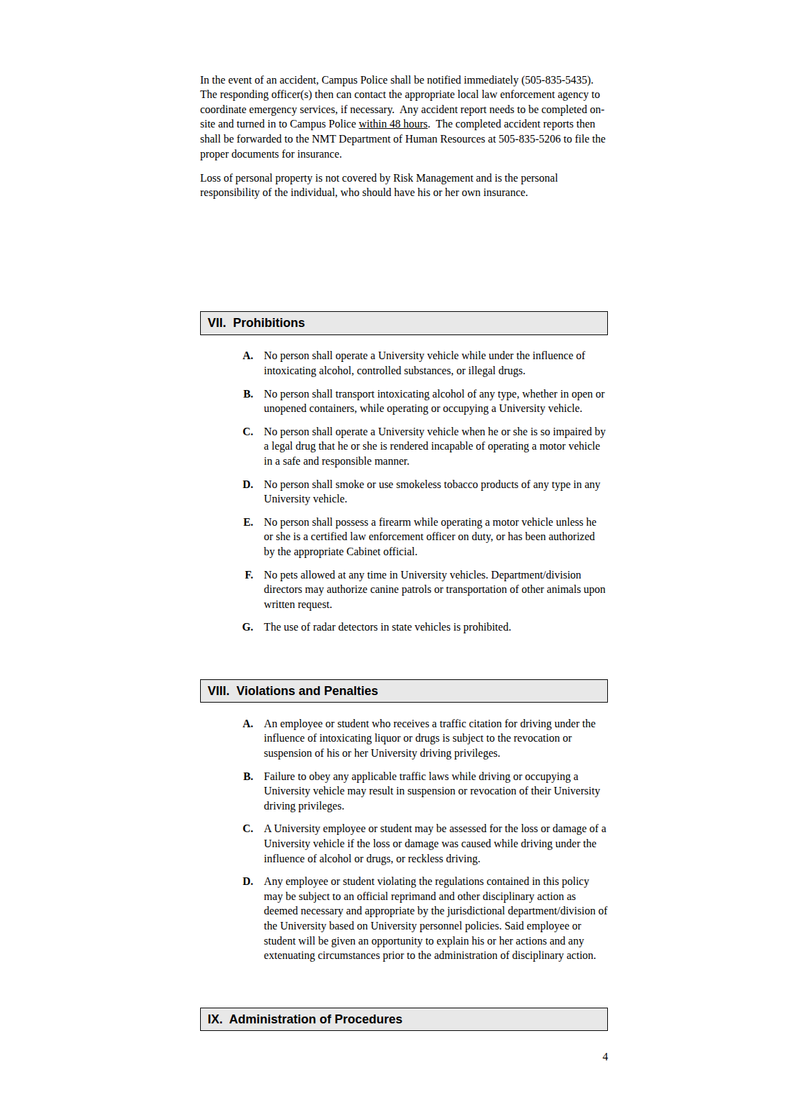In the event of an accident, Campus Police shall be notified immediately (505-835-5435). The responding officer(s) then can contact the appropriate local law enforcement agency to coordinate emergency services, if necessary. Any accident report needs to be completed on-site and turned in to Campus Police within 48 hours. The completed accident reports then shall be forwarded to the NMT Department of Human Resources at 505-835-5206 to file the proper documents for insurance.
Loss of personal property is not covered by Risk Management and is the personal responsibility of the individual, who should have his or her own insurance.
VII. Prohibitions
No person shall operate a University vehicle while under the influence of intoxicating alcohol, controlled substances, or illegal drugs.
No person shall transport intoxicating alcohol of any type, whether in open or unopened containers, while operating or occupying a University vehicle.
No person shall operate a University vehicle when he or she is so impaired by a legal drug that he or she is rendered incapable of operating a motor vehicle in a safe and responsible manner.
No person shall smoke or use smokeless tobacco products of any type in any University vehicle.
No person shall possess a firearm while operating a motor vehicle unless he or she is a certified law enforcement officer on duty, or has been authorized by the appropriate Cabinet official.
No pets allowed at any time in University vehicles. Department/division directors may authorize canine patrols or transportation of other animals upon written request.
The use of radar detectors in state vehicles is prohibited.
VIII. Violations and Penalties
An employee or student who receives a traffic citation for driving under the influence of intoxicating liquor or drugs is subject to the revocation or suspension of his or her University driving privileges.
Failure to obey any applicable traffic laws while driving or occupying a University vehicle may result in suspension or revocation of their University driving privileges.
A University employee or student may be assessed for the loss or damage of a University vehicle if the loss or damage was caused while driving under the influence of alcohol or drugs, or reckless driving.
Any employee or student violating the regulations contained in this policy may be subject to an official reprimand and other disciplinary action as deemed necessary and appropriate by the jurisdictional department/division of the University based on University personnel policies. Said employee or student will be given an opportunity to explain his or her actions and any extenuating circumstances prior to the administration of disciplinary action.
IX. Administration of Procedures
4